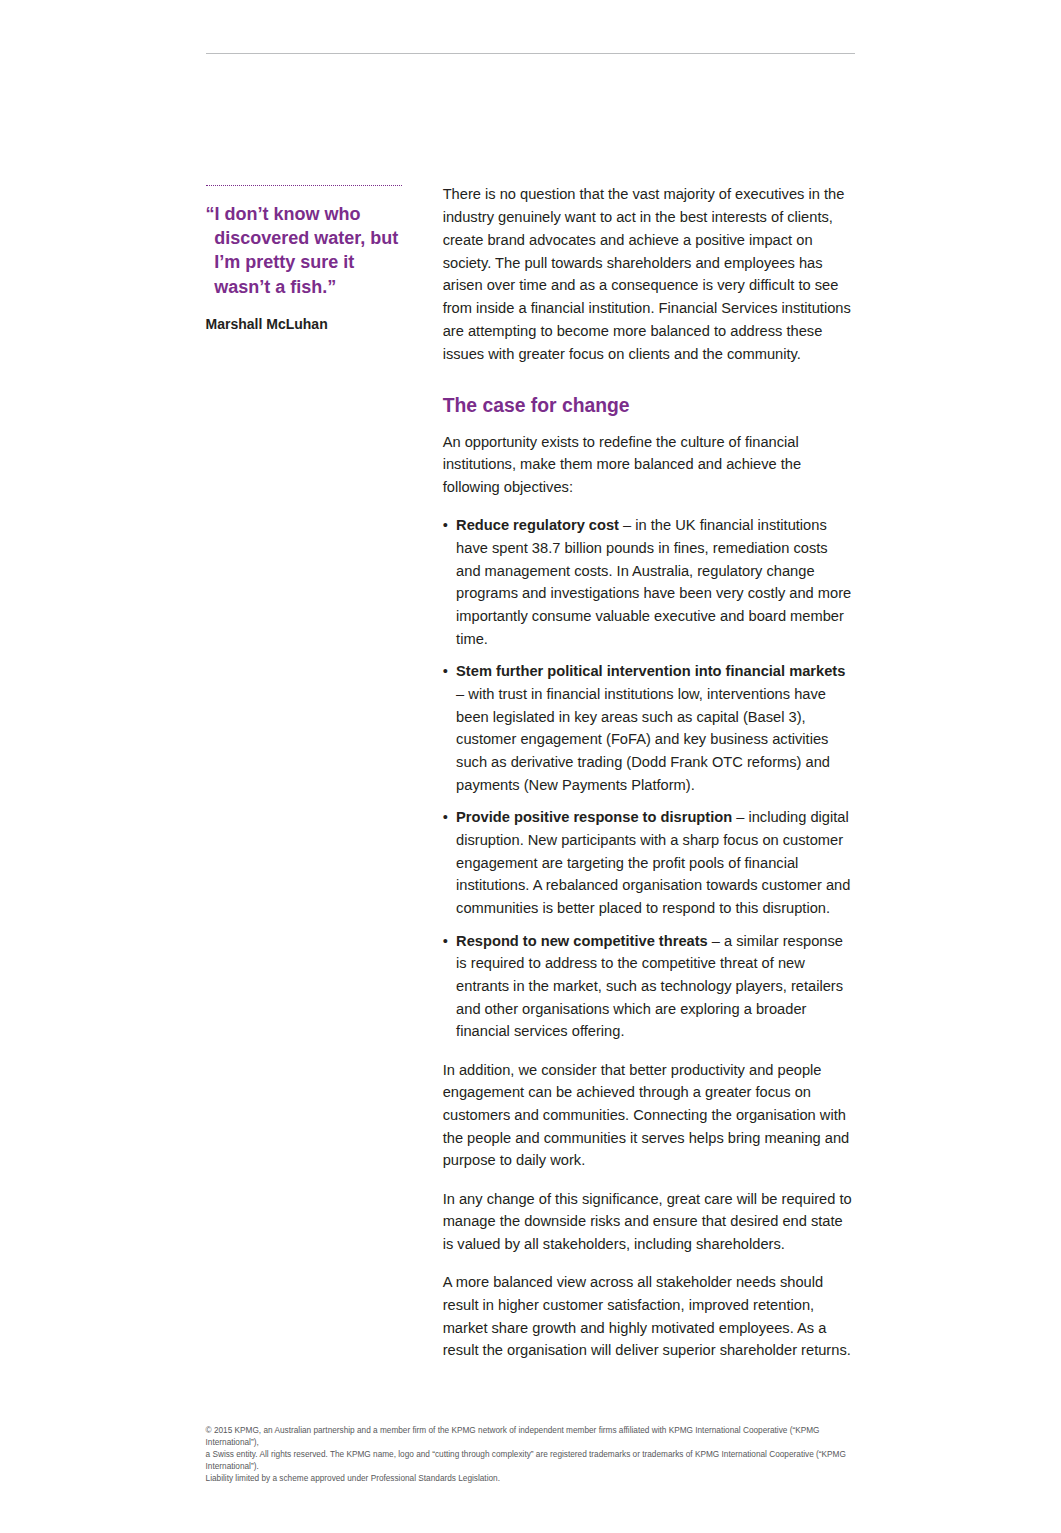“I don’t know who discovered water, but I’m pretty sure it wasn’t a fish.”
Marshall McLuhan
There is no question that the vast majority of executives in the industry genuinely want to act in the best interests of clients, create brand advocates and achieve a positive impact on society. The pull towards shareholders and employees has arisen over time and as a consequence is very difficult to see from inside a financial institution. Financial Services institutions are attempting to become more balanced to address these issues with greater focus on clients and the community.
The case for change
An opportunity exists to redefine the culture of financial institutions, make them more balanced and achieve the following objectives:
Reduce regulatory cost – in the UK financial institutions have spent 38.7 billion pounds in fines, remediation costs and management costs. In Australia, regulatory change programs and investigations have been very costly and more importantly consume valuable executive and board member time.
Stem further political intervention into financial markets – with trust in financial institutions low, interventions have been legislated in key areas such as capital (Basel 3), customer engagement (FoFA) and key business activities such as derivative trading (Dodd Frank OTC reforms) and payments (New Payments Platform).
Provide positive response to disruption – including digital disruption. New participants with a sharp focus on customer engagement are targeting the profit pools of financial institutions. A rebalanced organisation towards customer and communities is better placed to respond to this disruption.
Respond to new competitive threats – a similar response is required to address to the competitive threat of new entrants in the market, such as technology players, retailers and other organisations which are exploring a broader financial services offering.
In addition, we consider that better productivity and people engagement can be achieved through a greater focus on customers and communities. Connecting the organisation with the people and communities it serves helps bring meaning and purpose to daily work.
In any change of this significance, great care will be required to manage the downside risks and ensure that desired end state is valued by all stakeholders, including shareholders.
A more balanced view across all stakeholder needs should result in higher customer satisfaction, improved retention, market share growth and highly motivated employees. As a result the organisation will deliver superior shareholder returns.
© 2015 KPMG, an Australian partnership and a member firm of the KPMG network of independent member firms affiliated with KPMG International Cooperative (“KPMG International”),
a Swiss entity. All rights reserved. The KPMG name, logo and “cutting through complexity” are registered trademarks or trademarks of KPMG International Cooperative (“KPMG International”).
Liability limited by a scheme approved under Professional Standards Legislation.